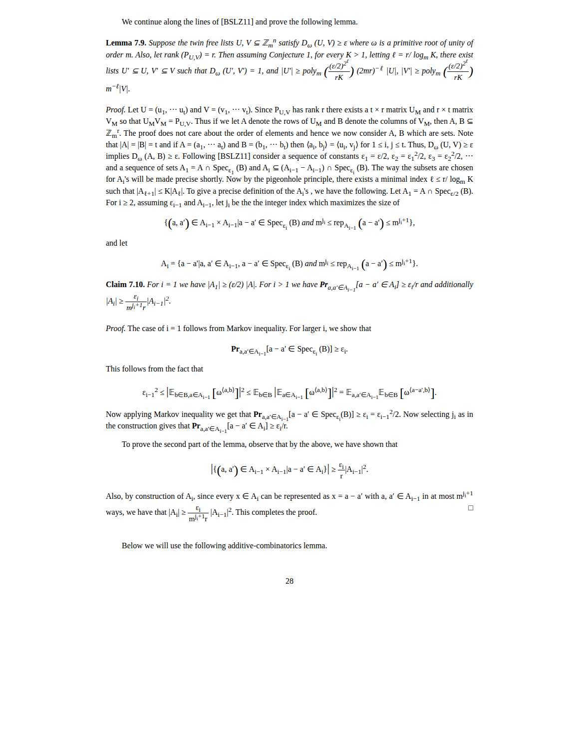We continue along the lines of [BSLZ11] and prove the following lemma.
Lemma 7.9. Suppose the twin free lists U, V ⊆ ℤmn satisfy Dω (U, V) ≥ ε where ω is a primitive root of unity of order m. Also, let rank (PU,V) = r. Then assuming Conjecture 1, for every K > 1, letting ℓ = r/ logm K, there exist lists U′ ⊆ U, V′ ⊆ V such that Dω (U′, V′) = 1, and |U′| ≥ polym ((ε/2)2ℓ rK) (2mr)−ℓ |U|, |V′| ≥ polym ((ε/2)2ℓ rK) m−ℓ|V|.
Proof. Let U = (u1, ··· ut) and V = (v1, ··· vt). Since PU,V has rank r there exists a t × r matrix UM and r × t matrix VM so that UMVM = PU,V. Thus if we let A denote the rows of UM and B denote the columns of VM, then A, B ⊆ ℤmr. The proof does not care about the order of elements and hence we now consider A, B which are sets. Note that |A| = |B| = t and if A = (a1, ··· at) and B = (b1, ··· bt) then ⟨ai, bj⟩ = ⟨ui, vj⟩ for 1 ≤ i, j ≤ t. Thus, Dω (U, V) ≥ ε implies Dω (A, B) ≥ ε. Following [BSLZ11] consider a sequence of constants ε1 = ε/2, ε2 = ε12/2, ε3 = ε22/2, ··· and a sequence of sets A1 = A ∩ Specε1 (B) and Ai ⊆ (Ai−1 − Ai−1) ∩ Specεi (B). The way the subsets are chosen for Ai's will be made precise shortly. Now by the pigeonhole principle, there exists a minimal index ℓ ≤ r/ logm K such that |Aℓ+1| ≤ K|Aℓ|. To give a precise definition of the Ai's , we have the following. Let A1 = A ∩ Specε/2 (B). For i ≥ 2, assuming εi−1 and Ai−1, let ji be the the integer index which maximizes the size of
{(a, a′) ∈ Ai−1 × Ai−1|a − a′ ∈ Specεi (B) and mji ≤ repAi−1 (a − a′) ≤ mji+1},
and let
Ai = {a − a′|a, a′ ∈ Ai−1, a − a′ ∈ Specεi (B) and mji ≤ repAi−1 (a − a′) ≤ mji+1}.
Claim 7.10. For i = 1 we have |A1| ≥ (ε/2) |A|. For i > 1 we have Pra,a′∈Ai−1[a − a′ ∈ Ai] ≥ εi/r and additionally |Ai| ≥ εi mji+1r|Ai−1|2.
Proof. The case of i = 1 follows from Markov inequality. For larger i, we show that
Pra,a′∈Ai−1[a − a′ ∈ Specεi (B)] ≥ εi.
This follows from the fact that
εi−12 ≤ |𝔼b∈B,a∈Ai−1 [ω⟨a,b⟩]|2 ≤ 𝔼b∈B |𝔼a∈Ai−1 [ω⟨a,b⟩]|2 = 𝔼a,a′∈Ai−1𝔼b∈B [ω⟨a−a′,b⟩].
Now applying Markov inequality we get that Pra,a′∈Ai−1[a − a′ ∈ Specεi(B)] ≥ εi = εi−12/2. Now selecting ji as in the construction gives that Pra,a′∈Ai−1[a − a′ ∈ Ai] ≥ εi/r.
To prove the second part of the lemma, observe that by the above, we have shown that
|{(a, a′) ∈ Ai−1 × Ai−1|a − a′ ∈ Ai}| ≥ εi r|Ai−1|2.
Also, by construction of Ai, since every x ∈ Ai can be represented as x = a − a′ with a, a′ ∈ Ai−1 in at most mji+1 ways, we have that |Ai| ≥ εi mji+1r |Ai−1|2. This completes the proof. □
Below we will use the following additive-combinatorics lemma.
28